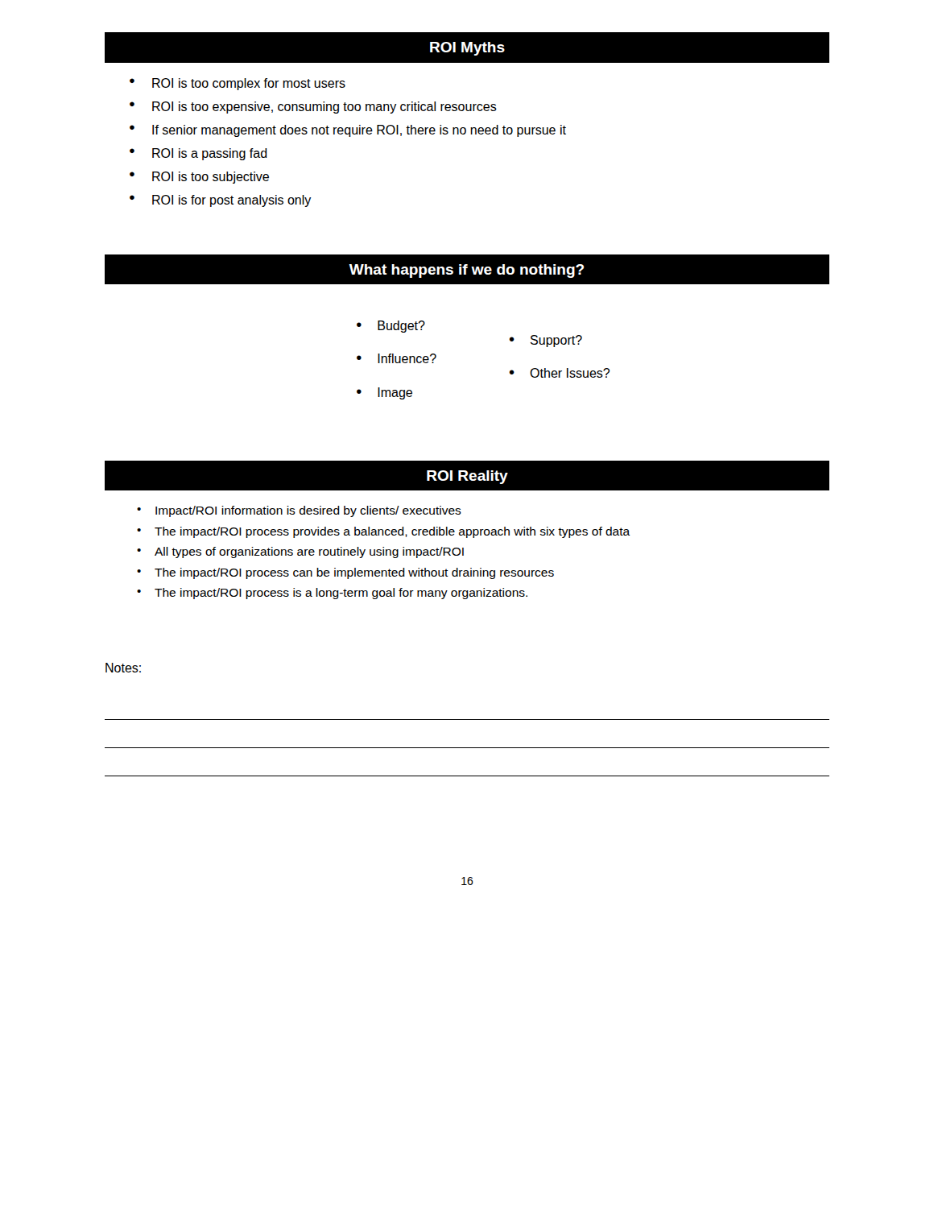ROI Myths
ROI is too complex for most users
ROI is too expensive, consuming too many critical resources
If senior management does not require ROI, there is no need to pursue it
ROI is a passing fad
ROI is too subjective
ROI is for post analysis only
What happens if we do nothing?
Budget?
Influence?
Image
Support?
Other Issues?
ROI Reality
Impact/ROI information is desired by clients/ executives
The impact/ROI process provides a balanced, credible approach with six types of data
All types of organizations are routinely using impact/ROI
The impact/ROI process can be implemented without draining resources
The impact/ROI process is a long-term goal for many organizations.
Notes:
16